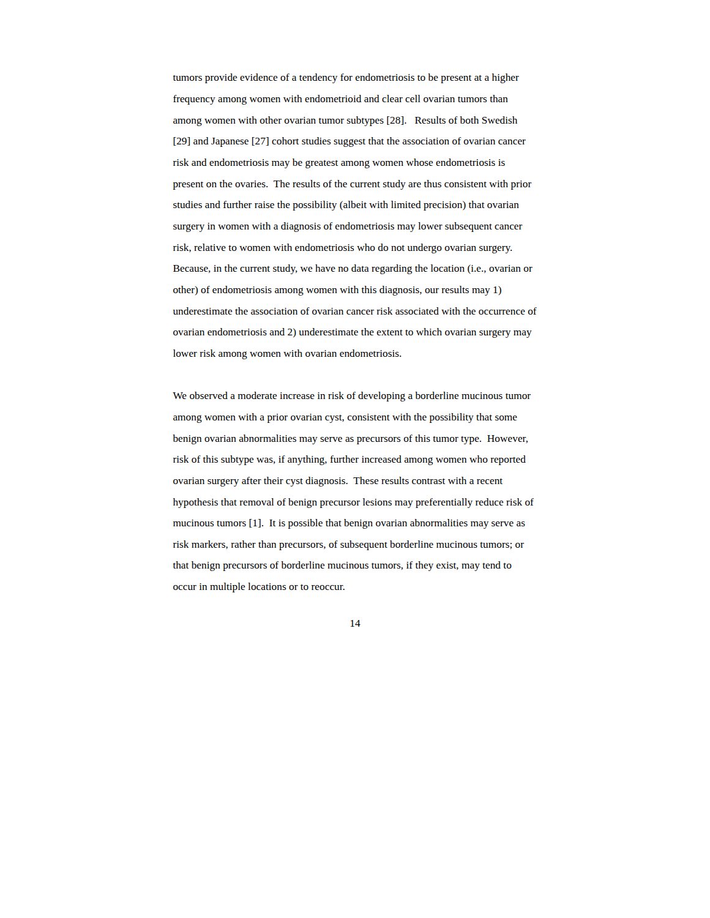tumors provide evidence of a tendency for endometriosis to be present at a higher frequency among women with endometrioid and clear cell ovarian tumors than among women with other ovarian tumor subtypes [28]. Results of both Swedish [29] and Japanese [27] cohort studies suggest that the association of ovarian cancer risk and endometriosis may be greatest among women whose endometriosis is present on the ovaries. The results of the current study are thus consistent with prior studies and further raise the possibility (albeit with limited precision) that ovarian surgery in women with a diagnosis of endometriosis may lower subsequent cancer risk, relative to women with endometriosis who do not undergo ovarian surgery. Because, in the current study, we have no data regarding the location (i.e., ovarian or other) of endometriosis among women with this diagnosis, our results may 1) underestimate the association of ovarian cancer risk associated with the occurrence of ovarian endometriosis and 2) underestimate the extent to which ovarian surgery may lower risk among women with ovarian endometriosis.
We observed a moderate increase in risk of developing a borderline mucinous tumor among women with a prior ovarian cyst, consistent with the possibility that some benign ovarian abnormalities may serve as precursors of this tumor type. However, risk of this subtype was, if anything, further increased among women who reported ovarian surgery after their cyst diagnosis. These results contrast with a recent hypothesis that removal of benign precursor lesions may preferentially reduce risk of mucinous tumors [1]. It is possible that benign ovarian abnormalities may serve as risk markers, rather than precursors, of subsequent borderline mucinous tumors; or that benign precursors of borderline mucinous tumors, if they exist, may tend to occur in multiple locations or to reoccur.
14